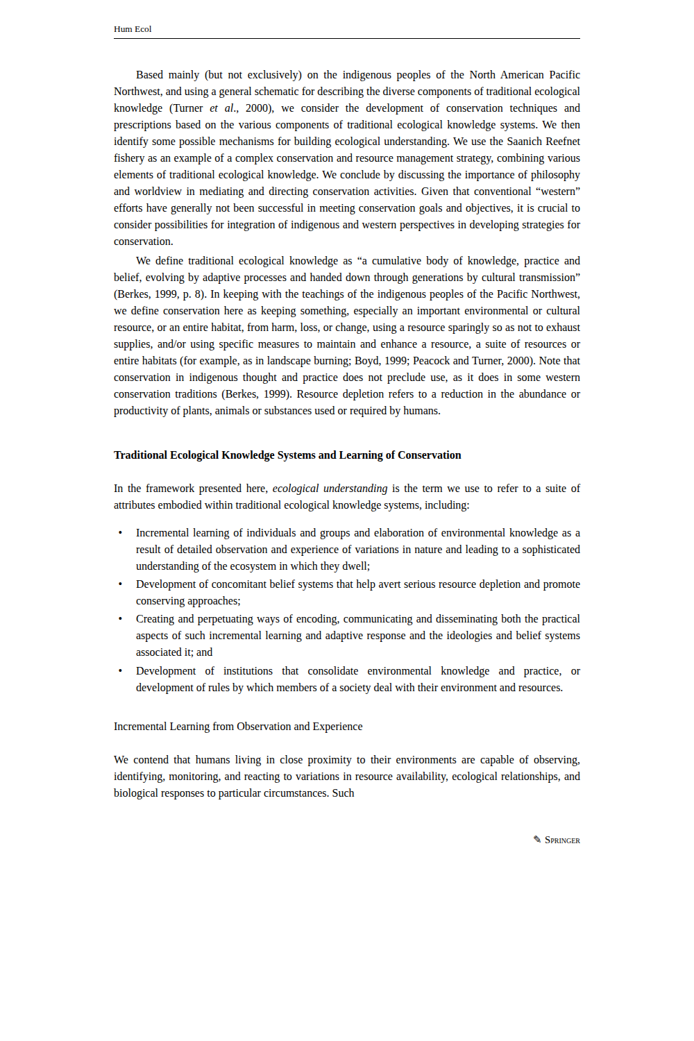Hum Ecol
Based mainly (but not exclusively) on the indigenous peoples of the North American Pacific Northwest, and using a general schematic for describing the diverse components of traditional ecological knowledge (Turner et al., 2000), we consider the development of conservation techniques and prescriptions based on the various components of traditional ecological knowledge systems. We then identify some possible mechanisms for building ecological understanding. We use the Saanich Reefnet fishery as an example of a complex conservation and resource management strategy, combining various elements of traditional ecological knowledge. We conclude by discussing the importance of philosophy and worldview in mediating and directing conservation activities. Given that conventional “western” efforts have generally not been successful in meeting conservation goals and objectives, it is crucial to consider possibilities for integration of indigenous and western perspectives in developing strategies for conservation.
We define traditional ecological knowledge as “a cumulative body of knowledge, practice and belief, evolving by adaptive processes and handed down through generations by cultural transmission” (Berkes, 1999, p. 8). In keeping with the teachings of the indigenous peoples of the Pacific Northwest, we define conservation here as keeping something, especially an important environmental or cultural resource, or an entire habitat, from harm, loss, or change, using a resource sparingly so as not to exhaust supplies, and/or using specific measures to maintain and enhance a resource, a suite of resources or entire habitats (for example, as in landscape burning; Boyd, 1999; Peacock and Turner, 2000). Note that conservation in indigenous thought and practice does not preclude use, as it does in some western conservation traditions (Berkes, 1999). Resource depletion refers to a reduction in the abundance or productivity of plants, animals or substances used or required by humans.
Traditional Ecological Knowledge Systems and Learning of Conservation
In the framework presented here, ecological understanding is the term we use to refer to a suite of attributes embodied within traditional ecological knowledge systems, including:
Incremental learning of individuals and groups and elaboration of environmental knowledge as a result of detailed observation and experience of variations in nature and leading to a sophisticated understanding of the ecosystem in which they dwell;
Development of concomitant belief systems that help avert serious resource depletion and promote conserving approaches;
Creating and perpetuating ways of encoding, communicating and disseminating both the practical aspects of such incremental learning and adaptive response and the ideologies and belief systems associated it; and
Development of institutions that consolidate environmental knowledge and practice, or development of rules by which members of a society deal with their environment and resources.
Incremental Learning from Observation and Experience
We contend that humans living in close proximity to their environments are capable of observing, identifying, monitoring, and reacting to variations in resource availability, ecological relationships, and biological responses to particular circumstances. Such
✎Springer